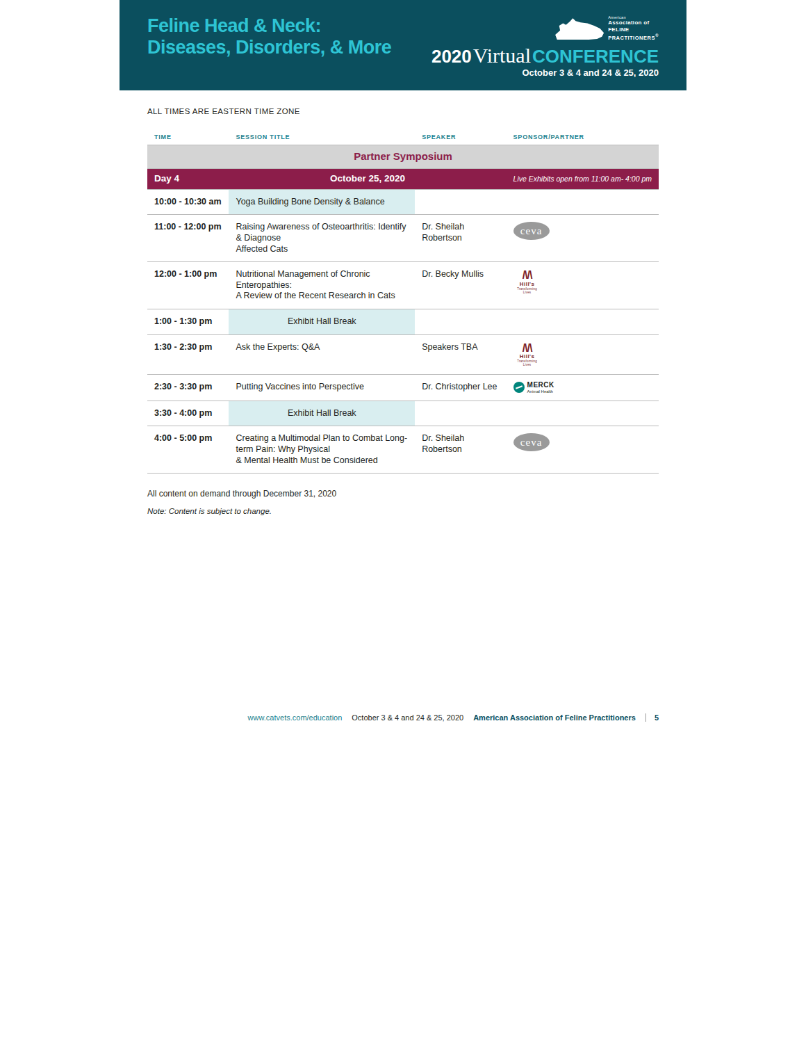Feline Head & Neck: Diseases, Disorders, & More
American Association of FELINE PRACTITIONERS®
2020 Virtual CONFERENCE
October 3 & 4 and 24 & 25, 2020
ALL TIMES ARE EASTERN TIME ZONE
| Partner Symposium |
| Day 4 | October 25, 2020 | Live Exhibits open from 11:00 am- 4:00 pm |
| TIME | SESSION TITLE | SPEAKER | SPONSOR/PARTNER |
| 10:00 - 10:30 am | Yoga Building Bone Density & Balance | | |
| 11:00 - 12:00 pm | Raising Awareness of Osteoarthritis: Identify & Diagnose Affected Cats | Dr. Sheilah Robertson | ceva |
| 12:00 - 1:00 pm | Nutritional Management of Chronic Enteropathies: A Review of the Recent Research in Cats | Dr. Becky Mullis | /\/\ Hill's Transforming Lives |
| 1:00 - 1:30 pm | Exhibit Hall Break | | |
| 1:30 - 2:30 pm | Ask the Experts: Q&A | Speakers TBA | /\/\ Hill's Transforming Lives |
| 2:30 - 3:30 pm | Putting Vaccines into Perspective | Dr. Christopher Lee | MERCK Animal Health |
| 3:30 - 4:00 pm | Exhibit Hall Break | | |
| 4:00 - 5:00 pm | Creating a Multimodal Plan to Combat Long-term Pain: Why Physical & Mental Health Must be Considered | Dr. Sheilah Robertson | ceva |
All content on demand through December 31, 2020
Note: Content is subject to change.
www.catvets.com/education October 3 & 4 and 24 & 25, 2020 American Association of Feline Practitioners 5